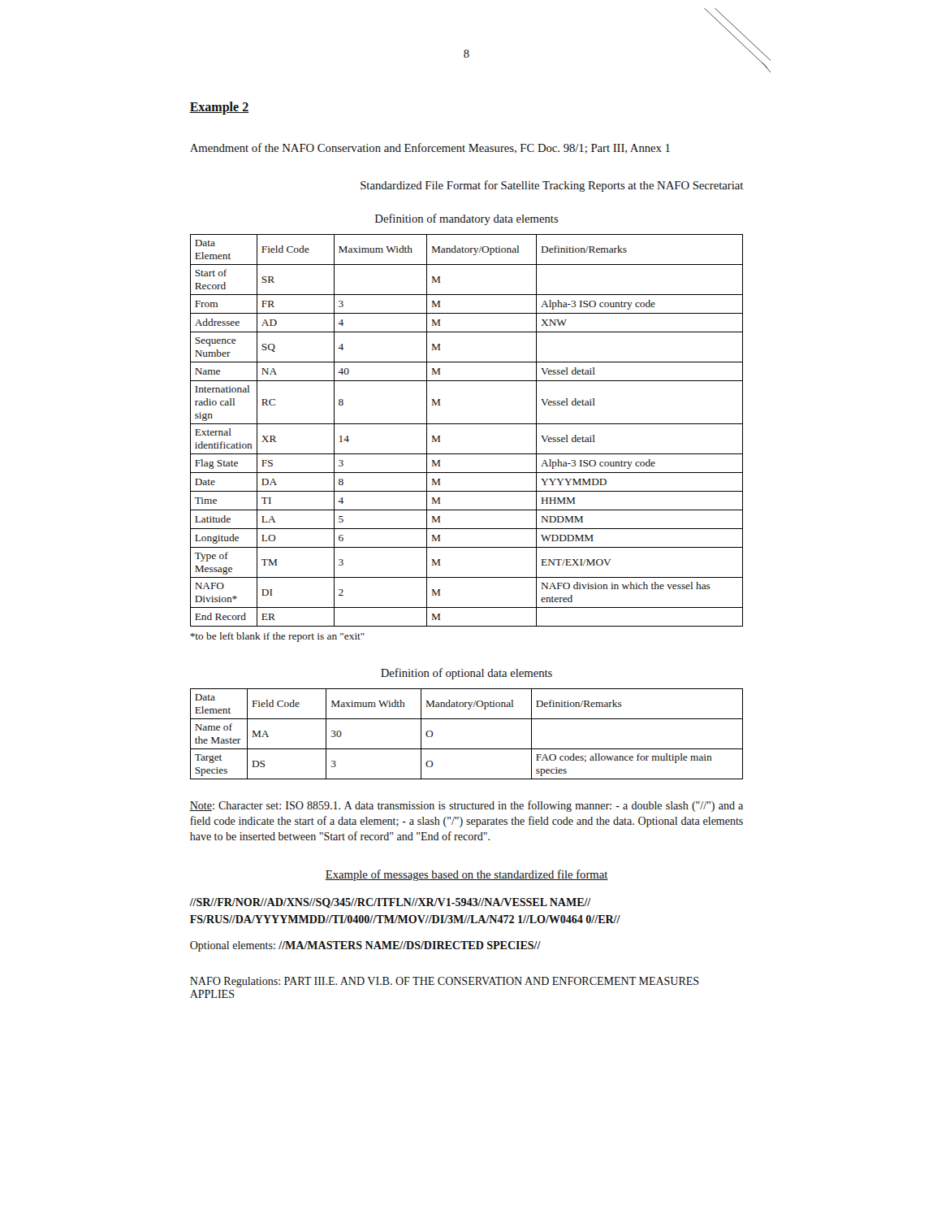8
Example 2
Amendment of the NAFO Conservation and Enforcement Measures, FC Doc. 98/1; Part III, Annex 1
Standardized File Format for Satellite Tracking Reports at the NAFO Secretariat
Definition of mandatory data elements
| Data Element | Field Code | Maximum Width | Mandatory/Optional | Definition/Remarks |
| --- | --- | --- | --- | --- |
| Start of Record | SR | | M | |
| From | FR | 3 | M | Alpha-3 ISO country code |
| Addressee | AD | 4 | M | XNW |
| Sequence Number | SQ | 4 | M | |
| Name | NA | 40 | M | Vessel detail |
| International radio call sign | RC | 8 | M | Vessel detail |
| External identification | XR | 14 | M | Vessel detail |
| Flag State | FS | 3 | M | Alpha-3 ISO country code |
| Date | DA | 8 | M | YYYYMMDD |
| Time | TI | 4 | M | HHMM |
| Latitude | LA | 5 | M | NDDMM |
| Longitude | LO | 6 | M | WDDDMM |
| Type of Message | TM | 3 | M | ENT/EXI/MOV |
| NAFO Division* | DI | 2 | M | NAFO division in which the vessel has entered |
| End Record | ER | | M | |
*to be left blank if the report is an "exit"
Definition of optional data elements
| Data Element | Field Code | Maximum Width | Mandatory/Optional | Definition/Remarks |
| --- | --- | --- | --- | --- |
| Name of the Master | MA | 30 | O | |
| Target Species | DS | 3 | O | FAO codes; allowance for multiple main species |
Note: Character set: ISO 8859.1. A data transmission is structured in the following manner: - a double slash ("//") and a field code indicate the start of a data element; - a slash ("/") separates the field code and the data. Optional data elements have to be inserted between "Start of record" and "End of record".
Example of messages based on the standardized file format
//SR//FR/NOR//AD/XNS//SQ/345//RC/ITFLN//XR/V1-5943//NA/VESSEL NAME//
FS/RUS//DA/YYYYMMDD//TI/0400//TM/MOV//DI/3M//LA/N472 1//LO/W0464 0//ER//
Optional elements: //MA/MASTERS NAME//DS/DIRECTED SPECIES//
NAFO Regulations: PART III.E. AND VI.B. OF THE CONSERVATION AND ENFORCEMENT MEASURES APPLIES